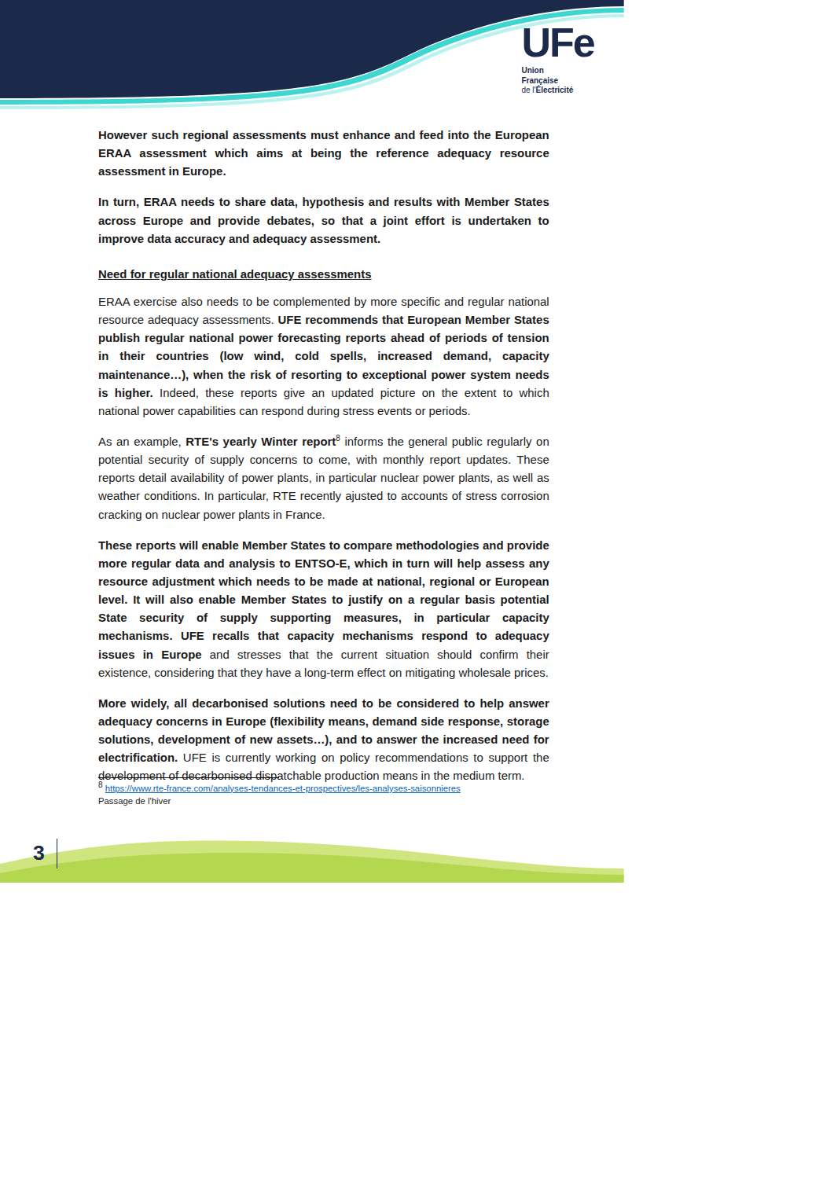UFe
Union
Française
de l'Électricité
However such regional assessments must enhance and feed into the European ERAA assessment which aims at being the reference adequacy resource assessment in Europe.
In turn, ERAA needs to share data, hypothesis and results with Member States across Europe and provide debates, so that a joint effort is undertaken to improve data accuracy and adequacy assessment.
Need for regular national adequacy assessments
ERAA exercise also needs to be complemented by more specific and regular national resource adequacy assessments. UFE recommends that European Member States publish regular national power forecasting reports ahead of periods of tension in their countries (low wind, cold spells, increased demand, capacity maintenance…), when the risk of resorting to exceptional power system needs is higher. Indeed, these reports give an updated picture on the extent to which national power capabilities can respond during stress events or periods.
As an example, RTE's yearly Winter report8 informs the general public regularly on potential security of supply concerns to come, with monthly report updates. These reports detail availability of power plants, in particular nuclear power plants, as well as weather conditions. In particular, RTE recently ajusted to accounts of stress corrosion cracking on nuclear power plants in France.
These reports will enable Member States to compare methodologies and provide more regular data and analysis to ENTSO-E, which in turn will help assess any resource adjustment which needs to be made at national, regional or European level. It will also enable Member States to justify on a regular basis potential State security of supply supporting measures, in particular capacity mechanisms. UFE recalls that capacity mechanisms respond to adequacy issues in Europe and stresses that the current situation should confirm their existence, considering that they have a long-term effect on mitigating wholesale prices.
More widely, all decarbonised solutions need to be considered to help answer adequacy concerns in Europe (flexibility means, demand side response, storage solutions, development of new assets…), and to answer the increased need for electrification. UFE is currently working on policy recommendations to support the development of decarbonised dispatchable production means in the medium term.
8 https://www.rte-france.com/analyses-tendances-et-prospectives/les-analyses-saisonnieres
Passage de l'hiver
3